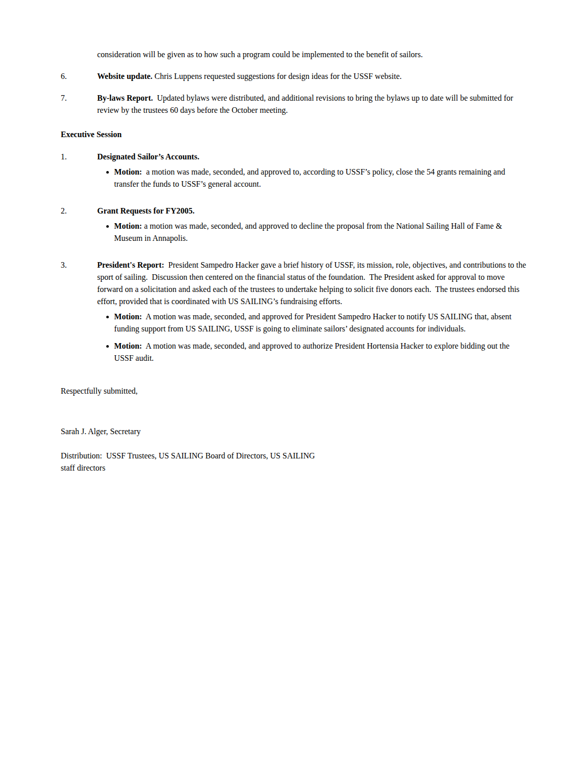consideration will be given as to how such a program could be implemented to the benefit of sailors.
6.
Website update. Chris Luppens requested suggestions for design ideas for the USSF website.
7.
By-laws Report. Updated bylaws were distributed, and additional revisions to bring the bylaws up to date will be submitted for review by the trustees 60 days before the October meeting.
Executive Session
1.
Designated Sailor’s Accounts.
Motion: a motion was made, seconded, and approved to, according to USSF’s policy, close the 54 grants remaining and transfer the funds to USSF’s general account.
2.
Grant Requests for FY2005.
Motion: a motion was made, seconded, and approved to decline the proposal from the National Sailing Hall of Fame & Museum in Annapolis.
3.
President's Report: President Sampedro Hacker gave a brief history of USSF, its mission, role, objectives, and contributions to the sport of sailing. Discussion then centered on the financial status of the foundation. The President asked for approval to move forward on a solicitation and asked each of the trustees to undertake helping to solicit five donors each. The trustees endorsed this effort, provided that is coordinated with US SAILING’s fundraising efforts.
Motion: A motion was made, seconded, and approved for President Sampedro Hacker to notify US SAILING that, absent funding support from US SAILING, USSF is going to eliminate sailors’ designated accounts for individuals.
Motion: A motion was made, seconded, and approved to authorize President Hortensia Hacker to explore bidding out the USSF audit.
Respectfully submitted,
Sarah J. Alger, Secretary
Distribution: USSF Trustees, US SAILING Board of Directors, US SAILING
staff directors